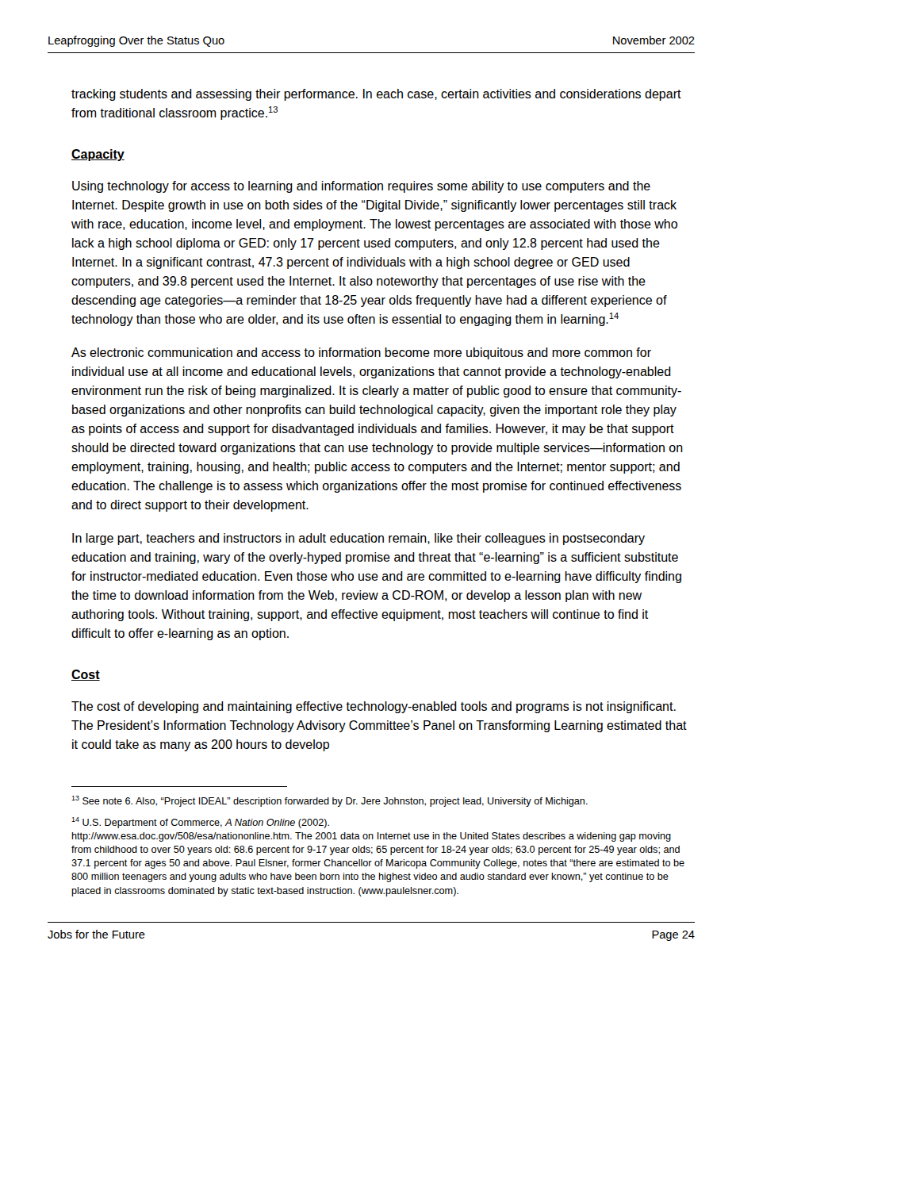Leapfrogging Over the Status Quo November 2002
tracking students and assessing their performance. In each case, certain activities and considerations depart from traditional classroom practice.13
Capacity
Using technology for access to learning and information requires some ability to use computers and the Internet. Despite growth in use on both sides of the “Digital Divide,” significantly lower percentages still track with race, education, income level, and employment. The lowest percentages are associated with those who lack a high school diploma or GED: only 17 percent used computers, and only 12.8 percent had used the Internet. In a significant contrast, 47.3 percent of individuals with a high school degree or GED used computers, and 39.8 percent used the Internet. It also noteworthy that percentages of use rise with the descending age categories—a reminder that 18-25 year olds frequently have had a different experience of technology than those who are older, and its use often is essential to engaging them in learning.14
As electronic communication and access to information become more ubiquitous and more common for individual use at all income and educational levels, organizations that cannot provide a technology-enabled environment run the risk of being marginalized. It is clearly a matter of public good to ensure that community-based organizations and other nonprofits can build technological capacity, given the important role they play as points of access and support for disadvantaged individuals and families. However, it may be that support should be directed toward organizations that can use technology to provide multiple services—information on employment, training, housing, and health; public access to computers and the Internet; mentor support; and education. The challenge is to assess which organizations offer the most promise for continued effectiveness and to direct support to their development.
In large part, teachers and instructors in adult education remain, like their colleagues in postsecondary education and training, wary of the overly-hyped promise and threat that “e-learning” is a sufficient substitute for instructor-mediated education. Even those who use and are committed to e-learning have difficulty finding the time to download information from the Web, review a CD-ROM, or develop a lesson plan with new authoring tools. Without training, support, and effective equipment, most teachers will continue to find it difficult to offer e-learning as an option.
Cost
The cost of developing and maintaining effective technology-enabled tools and programs is not insignificant. The President’s Information Technology Advisory Committee’s Panel on Transforming Learning estimated that it could take as many as 200 hours to develop
13 See note 6. Also, “Project IDEAL” description forwarded by Dr. Jere Johnston, project lead, University of Michigan.
14 U.S. Department of Commerce, A Nation Online (2002).
http://www.esa.doc.gov/508/esa/nationonline.htm. The 2001 data on Internet use in the United States describes a widening gap moving from childhood to over 50 years old: 68.6 percent for 9-17 year olds; 65 percent for 18-24 year olds; 63.0 percent for 25-49 year olds; and 37.1 percent for ages 50 and above. Paul Elsner, former Chancellor of Maricopa Community College, notes that “there are estimated to be 800 million teenagers and young adults who have been born into the highest video and audio standard ever known,” yet continue to be placed in classrooms dominated by static text-based instruction. (www.paulelsner.com).
Jobs for the Future Page 24